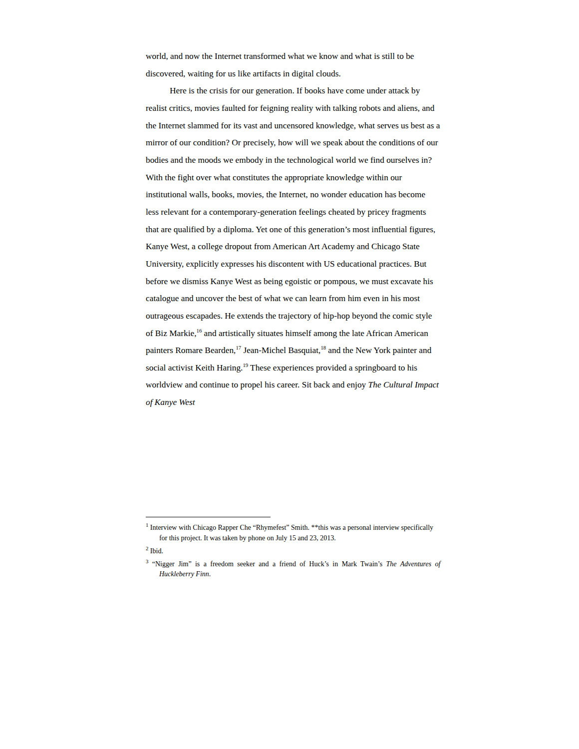world, and now the Internet transformed what we know and what is still to be discovered, waiting for us like artifacts in digital clouds.
Here is the crisis for our generation. If books have come under attack by realist critics, movies faulted for feigning reality with talking robots and aliens, and the Internet slammed for its vast and uncensored knowledge, what serves us best as a mirror of our condition? Or precisely, how will we speak about the conditions of our bodies and the moods we embody in the technological world we find ourselves in? With the fight over what constitutes the appropriate knowledge within our institutional walls, books, movies, the Internet, no wonder education has become less relevant for a contemporary-generation feelings cheated by pricey fragments that are qualified by a diploma. Yet one of this generation’s most influential figures, Kanye West, a college dropout from American Art Academy and Chicago State University, explicitly expresses his discontent with US educational practices. But before we dismiss Kanye West as being egoistic or pompous, we must excavate his catalogue and uncover the best of what we can learn from him even in his most outrageous escapades. He extends the trajectory of hip-hop beyond the comic style of Biz Markie,16 and artistically situates himself among the late African American painters Romare Bearden,17 Jean-Michel Basquiat,18 and the New York painter and social activist Keith Haring.19 These experiences provided a springboard to his worldview and continue to propel his career. Sit back and enjoy The Cultural Impact of Kanye West
1 Interview with Chicago Rapper Che “Rhymefest” Smith. **this was a personal interview specifically for this project. It was taken by phone on July 15 and 23, 2013.
2 Ibid.
3 “Nigger Jim” is a freedom seeker and a friend of Huck’s in Mark Twain’s The Adventures of Huckleberry Finn.